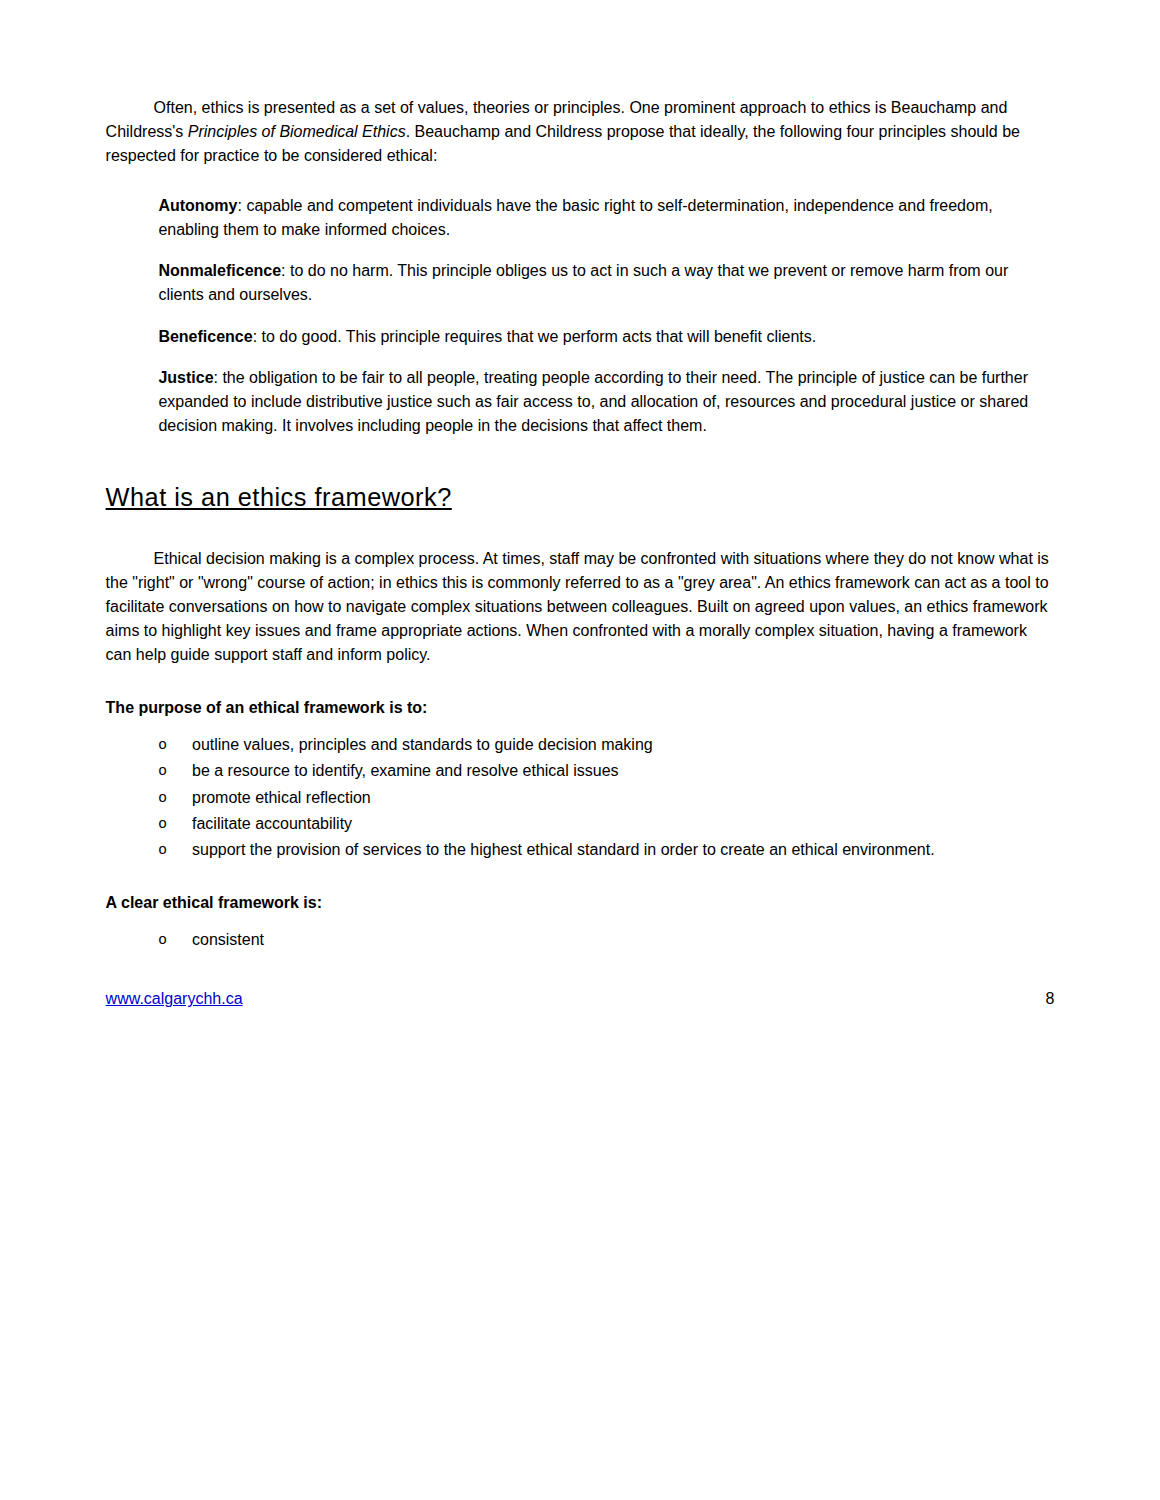Often, ethics is presented as a set of values, theories or principles. One prominent approach to ethics is Beauchamp and Childress's Principles of Biomedical Ethics. Beauchamp and Childress propose that ideally, the following four principles should be respected for practice to be considered ethical:
Autonomy: capable and competent individuals have the basic right to self-determination, independence and freedom, enabling them to make informed choices.
Nonmaleficence: to do no harm. This principle obliges us to act in such a way that we prevent or remove harm from our clients and ourselves.
Beneficence: to do good. This principle requires that we perform acts that will benefit clients.
Justice: the obligation to be fair to all people, treating people according to their need. The principle of justice can be further expanded to include distributive justice such as fair access to, and allocation of, resources and procedural justice or shared decision making. It involves including people in the decisions that affect them.
What is an ethics framework?
Ethical decision making is a complex process. At times, staff may be confronted with situations where they do not know what is the "right" or "wrong" course of action; in ethics this is commonly referred to as a "grey area". An ethics framework can act as a tool to facilitate conversations on how to navigate complex situations between colleagues. Built on agreed upon values, an ethics framework aims to highlight key issues and frame appropriate actions. When confronted with a morally complex situation, having a framework can help guide support staff and inform policy.
The purpose of an ethical framework is to:
outline values, principles and standards to guide decision making
be a resource to identify, examine and resolve ethical issues
promote ethical reflection
facilitate accountability
support the provision of services to the highest ethical standard in order to create an ethical environment.
A clear ethical framework is:
consistent
www.calgarychh.ca 8